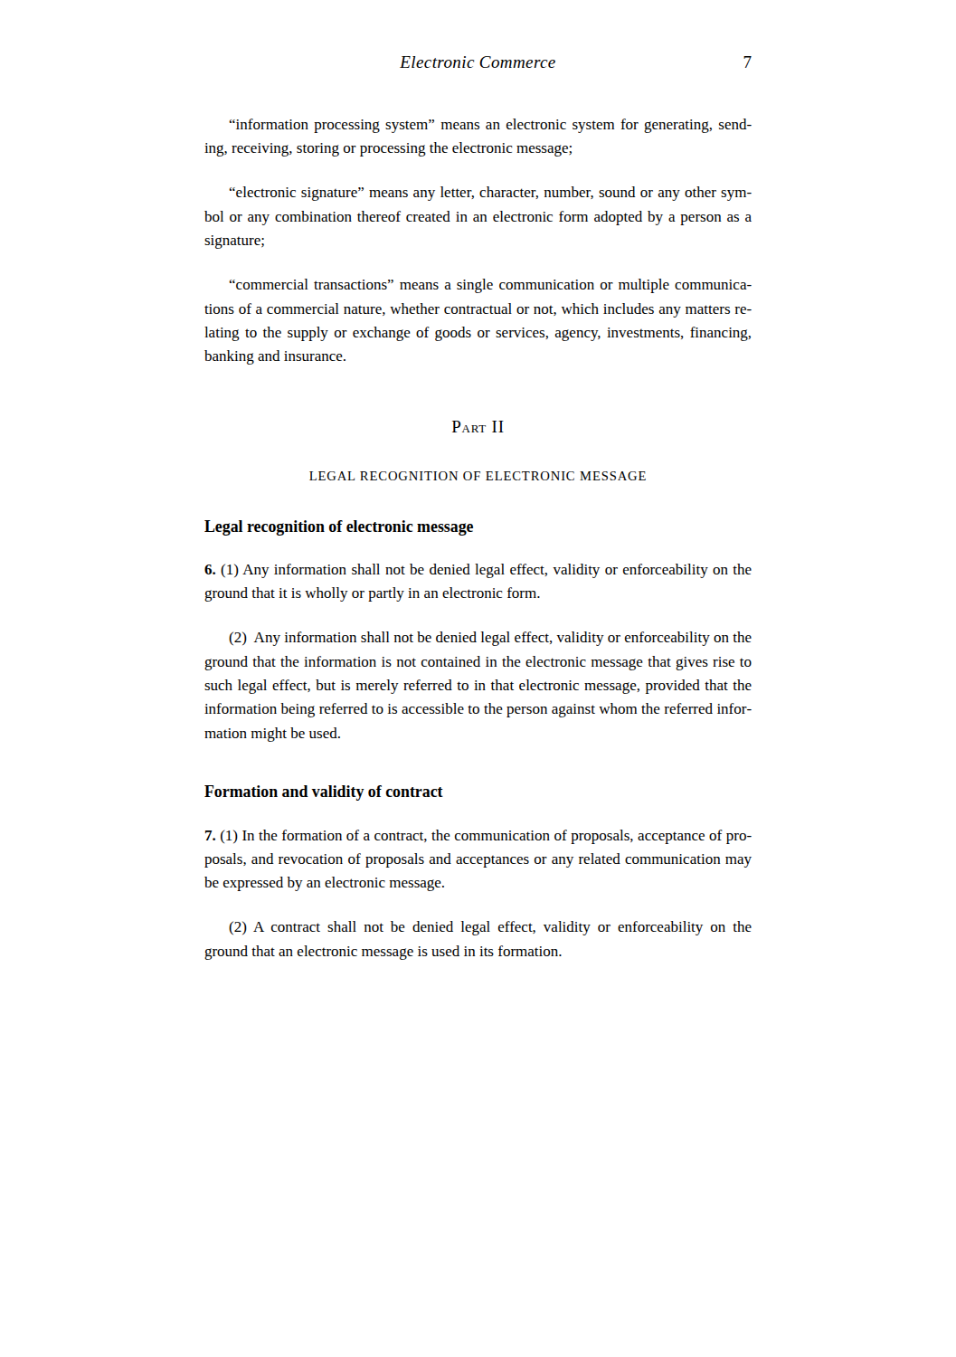Electronic Commerce 7
“information processing system” means an electronic system for generating, sending, receiving, storing or processing the electronic message;
“electronic signature” means any letter, character, number, sound or any other symbol or any combination thereof created in an electronic form adopted by a person as a signature;
“commercial transactions” means a single communication or multiple communications of a commercial nature, whether contractual or not, which includes any matters relating to the supply or exchange of goods or services, agency, investments, financing, banking and insurance.
Part II
Legal recognition of electronic message
Legal recognition of electronic message
6. (1) Any information shall not be denied legal effect, validity or enforceability on the ground that it is wholly or partly in an electronic form.
(2) Any information shall not be denied legal effect, validity or enforceability on the ground that the information is not contained in the electronic message that gives rise to such legal effect, but is merely referred to in that electronic message, provided that the information being referred to is accessible to the person against whom the referred information might be used.
Formation and validity of contract
7. (1) In the formation of a contract, the communication of proposals, acceptance of proposals, and revocation of proposals and acceptances or any related communication may be expressed by an electronic message.
(2) A contract shall not be denied legal effect, validity or enforceability on the ground that an electronic message is used in its formation.